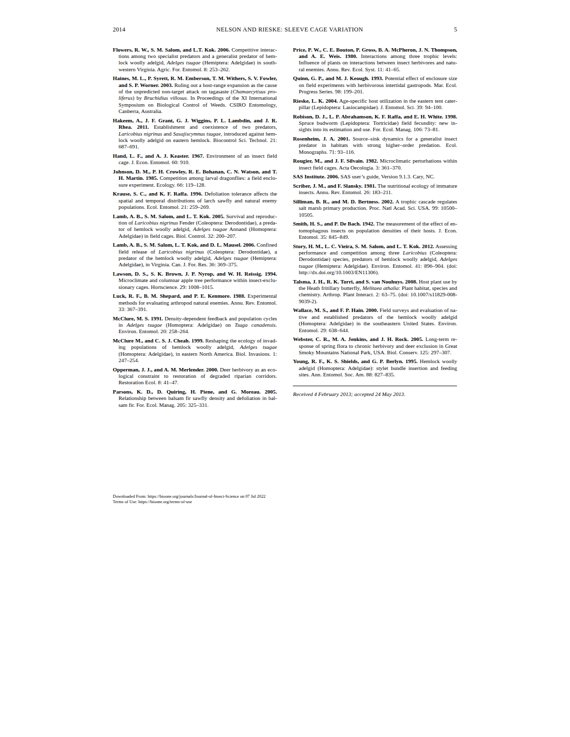2014 Nelson and Rieske: Sleeve Cage Variation 5
Flowers, R. W., S. M. Salom, and L.T. Kok. 2006. Competitive interactions among two specialist predators and a generalist predator of hemlock woolly adelgid, Adelges tsugae (Hemiptera: Adelgidae) in south-western Virginia. Agric. For. Entomol. 8: 253–262.
Haines, M. L., P. Syrett, R. M. Emberson, T. M. Withers, S. V. Fowler, and S. P. Worner. 2003. Ruling out a host-range expansion as the cause of the unpredicted non-target attack on tagasaste (Chamaecytisus proliferus) by Bruchidius villosus. In Proceedings of the XI International Symposium on Biological Control of Weeds. CSIRO Entomology, Canberra, Australia.
Hakeem, A., J. F. Grant, G. J. Wiggins, P. L. Lambdin, and J. R. Rhea. 2011. Establishment and coexistence of two predators, Laricobius nigrinus and Sasajiscymnus tsugae, introduced against hemlock woolly adelgid on eastern hemlock. Biocontrol Sci. Technol. 21: 687–691.
Hand, L. F., and A. J. Keaster. 1967. Environment of an insect field cage. J. Econ. Entomol. 60: 910.
Johnson, D. M., P. H. Crowley, R. E. Bohanan, C. N. Watson, and T. H. Martin. 1985. Competition among larval dragonflies: a field enclosure experiment. Ecology. 66: 119–128.
Krause, S. C., and K. F. Raffa. 1996. Defoliation tolerance affects the spatial and temporal distributions of larch sawfly and natural enemy populations. Ecol. Entomol. 21: 259–269.
Lamb, A. B., S. M. Salom, and L. T. Kok. 2005. Survival and reproduction of Laricobius nigrinus Fender (Coleoptera: Derodontidae), a predator of hemlock woolly adelgid, Adelges tsugae Annand (Homoptera: Adelgidae) in field cages. Biol. Control. 32: 200–207.
Lamb, A. B., S. M. Salom, L. T. Kok, and D. L. Mausel. 2006. Confined field release of Laricobius nigrinus (Coleoptera: Derodontidae), a predator of the hemlock woolly adelgid, Adelges tsugae (Hemiptera: Adelgidae), in Virginia. Can. J. For. Res. 36: 369–375.
Lawson, D. S., S. K. Brown, J. P. Nyrop, and W. H. Reissig. 1994. Microclimate and columnar apple tree performance within insect-exclusionary cages. Hortscience. 29: 1008–1015.
Luck, R. F., B. M. Shepard, and P. E. Kenmore. 1988. Experimental methods for evaluating arthropod natural enemies. Annu. Rev. Entomol. 33: 367–391.
McClure, M. S. 1991. Density-dependent feedback and population cycles in Adelges tsugae (Homoptera: Adelgidae) on Tsuga canadensis. Environ. Entomol. 20: 258–264.
McClure M., and C. S. J. Cheah. 1999. Reshaping the ecology of invading populations of hemlock woolly adelgid, Adelges tsugae (Homoptera: Adelgidae), in eastern North America. Biol. Invasions. 1: 247–254.
Opperman, J. J., and A. M. Merlender. 2000. Deer herbivory as an ecological constraint to restoration of degraded riparian corridors. Restoration Ecol. 8: 41–47.
Parsons, K. D., D. Quiring, H. Piene, and G. Moreau. 2005. Relationship between balsam fir sawfly density and defoliation in balsam fir. For. Ecol. Manag. 205: 325–331.
Price, P. W., C. E. Bouton, P. Gross, B. A. McPheron, J. N. Thompson, and A. E. Weis. 1980. Interactions among three trophic levels: Influence of plants on interactions between insect herbivores and natural enemies. Annu. Rev. Ecol. Syst. 11: 41–65.
Quinn, G. P., and M. J. Keough. 1993. Potential effect of enclosure size on field experiments with herbivorous intertidal gastropods. Mar. Ecol. Progress Series. 98: 199–201.
Rieske, L. K. 2004. Age-specific host utilization in the eastern tent caterpillar (Lepidoptera: Lasiocampidae). J. Entomol. Sci. 39: 94–100.
Robison, D. J., L. P. Abrahamson, K. F. Raffa, and E. H. White. 1998. Spruce budworm (Lepidoptera: Tortricidae) field fecundity: new insights into its estimation and use. For. Ecol. Manag. 106: 73–81.
Rosenheim, J. A. 2001. Source–sink dynamics for a generalist insect predator in habitats with strong higher–order predation. Ecol. Monographs. 71: 93–116.
Rougier, M., and J. F. Silvain. 1982. Microclimatic perturbations within insect field cages. Acta Oecologia. 3: 361–370.
SAS Institute. 2006. SAS user’s guide, Version 9.1.3. Cary, NC.
Scriber, J. M., and F. Slansky. 1981. The nutritional ecology of immature insects. Annu. Rev. Entomol. 26: 183–211.
Silliman, B. R., and M. D. Bertness. 2002. A trophic cascade regulates salt marsh primary production. Proc. Natl Acad. Sci. USA. 99: 10500–10505.
Smith, H. S., and P. De Bach. 1942. The measurement of the effect of entomophagous insects on population densities of their hosts. J. Econ. Entomol. 35: 845–849.
Story, H. M., L. C. Vieira, S. M. Salom, and L. T. Kok. 2012. Assessing performance and competition among three Laricobius (Coleoptera: Derodontidae) species, predators of hemlock woolly adelgid, Adelges tsugae (Hemiptera: Adelgidae). Environ. Entomol. 41: 896–904. (doi: http://dx.doi.org/10.1603/EN11306).
Talsma, J. H., R. K. Torri, and S. van Nouhuys. 2008. Host plant use by the Heath fritillary butterfly, Melitaea athalia: Plant habitat, species and chemistry. Arthrop. Plant Interact. 2: 63–75. (doi: 10.1007/s11829-008-9039-2).
Wallace, M. S., and F. P. Hain. 2000. Field surveys and evaluation of native and established predators of the hemlock woolly adelgid (Homoptera: Adelgidae) in the southeastern United States. Environ. Entomol. 29: 638–644.
Webster, C. R., M. A. Jenkins, and J. H. Rock. 2005. Long-term response of spring flora to chronic herbivory and deer exclusion in Great Smoky Mountains National Park, USA. Biol. Conserv. 125: 297–307.
Young, R. F., K. S. Shields, and G. P. Berlyn. 1995. Hemlock woolly adelgid (Homoptera: Adelgidae): stylet bundle insertion and feeding sites. Ann. Entomol. Soc. Am. 88: 827–835.
Received 4 February 2013; accepted 24 May 2013.
Downloaded From: https://bioone.org/journals/Journal-of-Insect-Science on 07 Jul 2022
Terms of Use: https://bioone.org/terms-of-use